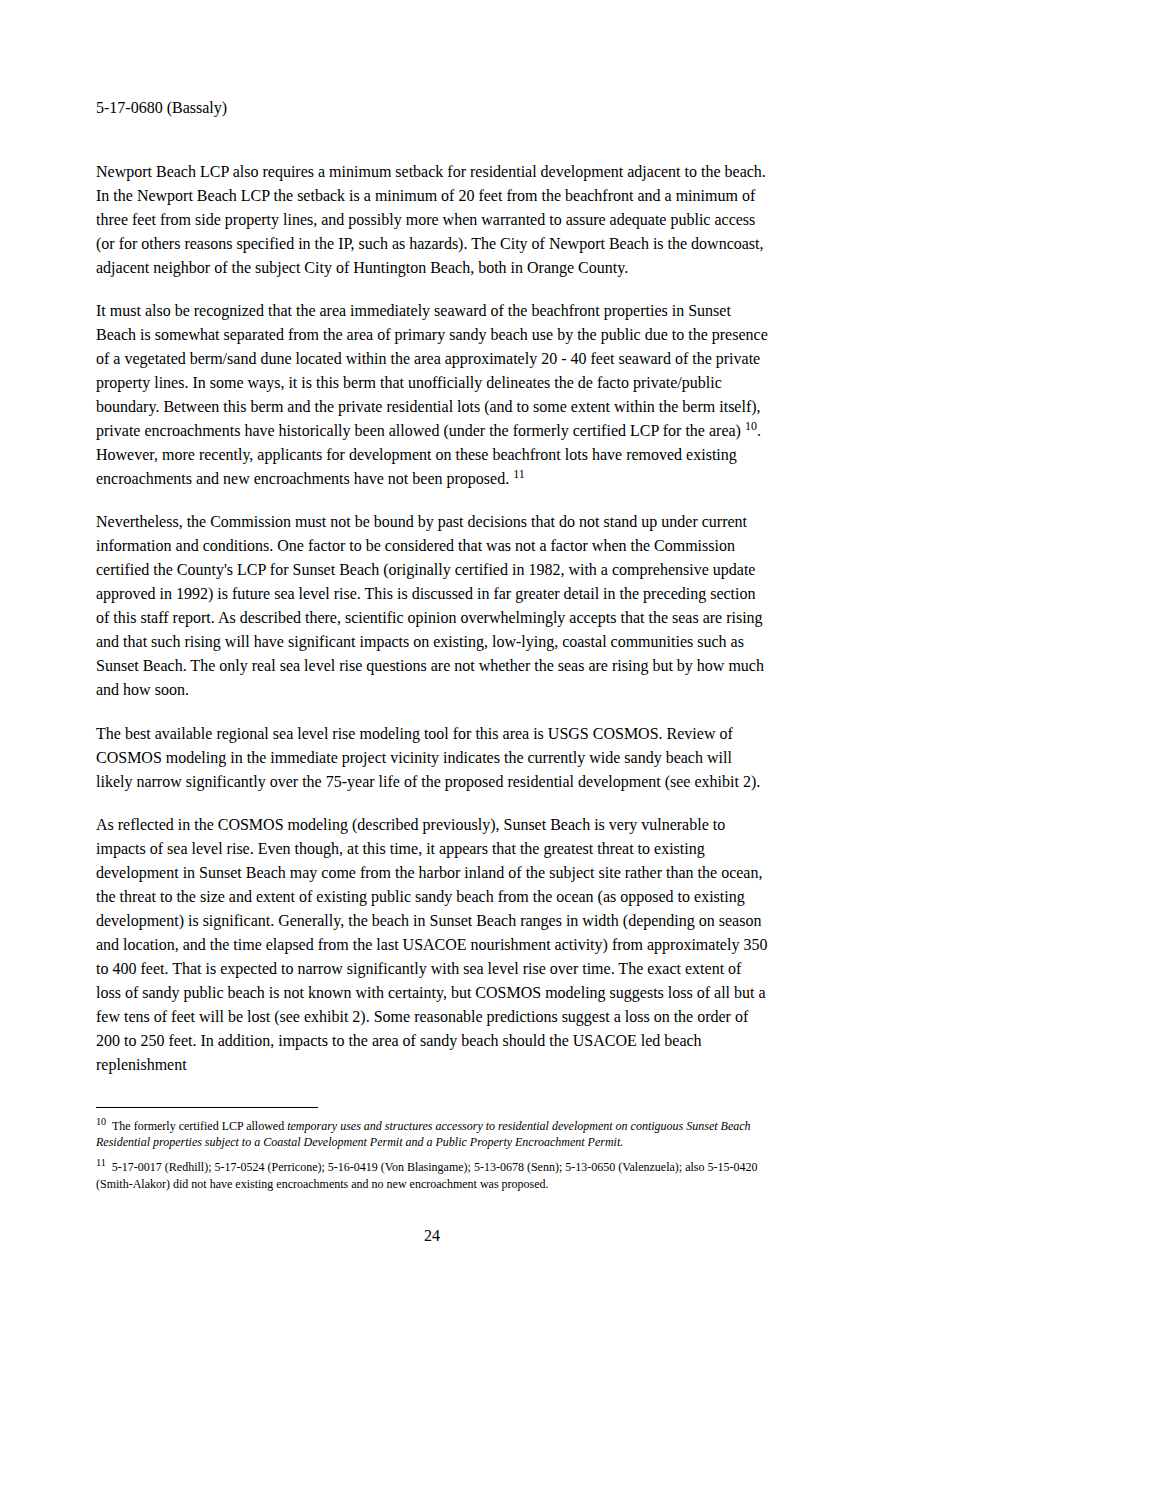5-17-0680 (Bassaly)
Newport Beach LCP also requires a minimum setback for residential development adjacent to the beach. In the Newport Beach LCP the setback is a minimum of 20 feet from the beachfront and a minimum of three feet from side property lines, and possibly more when warranted to assure adequate public access (or for others reasons specified in the IP, such as hazards). The City of Newport Beach is the downcoast, adjacent neighbor of the subject City of Huntington Beach, both in Orange County.
It must also be recognized that the area immediately seaward of the beachfront properties in Sunset Beach is somewhat separated from the area of primary sandy beach use by the public due to the presence of a vegetated berm/sand dune located within the area approximately 20 - 40 feet seaward of the private property lines. In some ways, it is this berm that unofficially delineates the de facto private/public boundary. Between this berm and the private residential lots (and to some extent within the berm itself), private encroachments have historically been allowed (under the formerly certified LCP for the area) 10. However, more recently, applicants for development on these beachfront lots have removed existing encroachments and new encroachments have not been proposed. 11
Nevertheless, the Commission must not be bound by past decisions that do not stand up under current information and conditions. One factor to be considered that was not a factor when the Commission certified the County's LCP for Sunset Beach (originally certified in 1982, with a comprehensive update approved in 1992) is future sea level rise. This is discussed in far greater detail in the preceding section of this staff report. As described there, scientific opinion overwhelmingly accepts that the seas are rising and that such rising will have significant impacts on existing, low-lying, coastal communities such as Sunset Beach. The only real sea level rise questions are not whether the seas are rising but by how much and how soon.
The best available regional sea level rise modeling tool for this area is USGS COSMOS. Review of COSMOS modeling in the immediate project vicinity indicates the currently wide sandy beach will likely narrow significantly over the 75-year life of the proposed residential development (see exhibit 2).
As reflected in the COSMOS modeling (described previously), Sunset Beach is very vulnerable to impacts of sea level rise. Even though, at this time, it appears that the greatest threat to existing development in Sunset Beach may come from the harbor inland of the subject site rather than the ocean, the threat to the size and extent of existing public sandy beach from the ocean (as opposed to existing development) is significant. Generally, the beach in Sunset Beach ranges in width (depending on season and location, and the time elapsed from the last USACOE nourishment activity) from approximately 350 to 400 feet. That is expected to narrow significantly with sea level rise over time. The exact extent of loss of sandy public beach is not known with certainty, but COSMOS modeling suggests loss of all but a few tens of feet will be lost (see exhibit 2). Some reasonable predictions suggest a loss on the order of 200 to 250 feet. In addition, impacts to the area of sandy beach should the USACOE led beach replenishment
10 The formerly certified LCP allowed temporary uses and structures accessory to residential development on contiguous Sunset Beach Residential properties subject to a Coastal Development Permit and a Public Property Encroachment Permit.
11 5-17-0017 (Redhill); 5-17-0524 (Perricone); 5-16-0419 (Von Blasingame); 5-13-0678 (Senn); 5-13-0650 (Valenzuela); also 5-15-0420 (Smith-Alakor) did not have existing encroachments and no new encroachment was proposed.
24